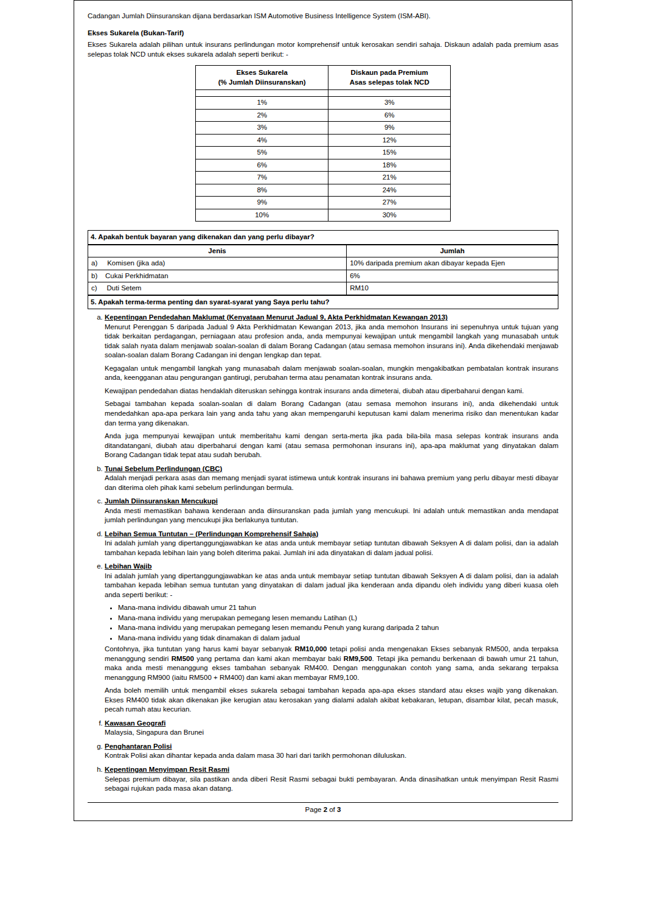Cadangan Jumlah Diinsuranskan dijana berdasarkan ISM Automotive Business Intelligence System (ISM-ABI).
Ekses Sukarela (Bukan-Tarif)
Ekses Sukarela adalah pilihan untuk insurans perlindungan motor komprehensif untuk kerosakan sendiri sahaja. Diskaun adalah pada premium asas selepas tolak NCD untuk ekses sukarela adalah seperti berikut: -
| Ekses Sukarela (% Jumlah Diinsuranskan) | Diskaun pada Premium Asas selepas tolak NCD |
| --- | --- |
| 1% | 3% |
| 2% | 6% |
| 3% | 9% |
| 4% | 12% |
| 5% | 15% |
| 6% | 18% |
| 7% | 21% |
| 8% | 24% |
| 9% | 27% |
| 10% | 30% |
4. Apakah bentuk bayaran yang dikenakan dan yang perlu dibayar?
| Jenis | Jumlah |
| --- | --- |
| a) Komisen (jika ada) | 10% daripada premium akan dibayar kepada Ejen |
| b) Cukai Perkhidmatan | 6% |
| c) Duti Setem | RM10 |
5. Apakah terma-terma penting dan syarat-syarat yang Saya perlu tahu?
Kepentingan Pendedahan Maklumat (Kenyataan Menurut Jadual 9, Akta Perkhidmatan Kewangan 2013)
Menurut Perenggan 5 daripada Jadual 9 Akta Perkhidmatan Kewangan 2013, jika anda memohon Insurans ini sepenuhnya untuk tujuan yang tidak berkaitan perdagangan, perniagaan atau profesion anda, anda mempunyai kewajipan untuk mengambil langkah yang munasabah untuk tidak salah nyata dalam menjawab soalan-soalan di dalam Borang Cadangan (atau semasa memohon insurans ini). Anda dikehendaki menjawab soalan-soalan dalam Borang Cadangan ini dengan lengkap dan tepat.
Kegagalan untuk mengambil langkah yang munasabah dalam menjawab soalan-soalan, mungkin mengakibatkan pembatalan kontrak insurans anda, keengganan atau pengurangan gantirugi, perubahan terma atau penamatan kontrak insurans anda.
Kewajipan pendedahan diatas hendaklah diteruskan sehingga kontrak insurans anda dimeterai, diubah atau diperbaharui dengan kami.
Sebagai tambahan kepada soalan-soalan di dalam Borang Cadangan (atau semasa memohon insurans ini), anda dikehendaki untuk mendedahkan apa-apa perkara lain yang anda tahu yang akan mempengaruhi keputusan kami dalam menerima risiko dan menentukan kadar dan terma yang dikenakan.
Anda juga mempunyai kewajipan untuk memberitahu kami dengan serta-merta jika pada bila-bila masa selepas kontrak insurans anda ditandatangani, diubah atau diperbaharui dengan kami (atau semasa permohonan insurans ini), apa-apa maklumat yang dinyatakan dalam Borang Cadangan tidak tepat atau sudah berubah.
Tunai Sebelum Perlindungan (CBC)
Adalah menjadi perkara asas dan memang menjadi syarat istimewa untuk kontrak insurans ini bahawa premium yang perlu dibayar mesti dibayar dan diterima oleh pihak kami sebelum perlindungan bermula.
Jumlah Diinsuranskan Mencukupi
Anda mesti memastikan bahawa kenderaan anda diinsuranskan pada jumlah yang mencukupi. Ini adalah untuk memastikan anda mendapat jumlah perlindungan yang mencukupi jika berlakunya tuntutan.
Lebihan Semua Tuntutan – (Perlindungan Komprehensif Sahaja)
Ini adalah jumlah yang dipertanggungjawabkan ke atas anda untuk membayar setiap tuntutan dibawah Seksyen A di dalam polisi, dan ia adalah tambahan kepada lebihan lain yang boleh diterima pakai. Jumlah ini ada dinyatakan di dalam jadual polisi.
Lebihan Wajib
Ini adalah jumlah yang dipertanggungjawabkan ke atas anda untuk membayar setiap tuntutan dibawah Seksyen A di dalam polisi, dan ia adalah tambahan kepada lebihan semua tuntutan yang dinyatakan di dalam jadual jika kenderaan anda dipandu oleh individu yang diberi kuasa oleh anda seperti berikut: -
Mana-mana individu dibawah umur 21 tahun
Mana-mana individu yang merupakan pemegang lesen memandu Latihan (L)
Mana-mana individu yang merupakan pemegang lesen memandu Penuh yang kurang daripada 2 tahun
Mana-mana individu yang tidak dinamakan di dalam jadual
Contohnya, jika tuntutan yang harus kami bayar sebanyak RM10,000 tetapi polisi anda mengenakan Ekses sebanyak RM500, anda terpaksa menanggung sendiri RM500 yang pertama dan kami akan membayar baki RM9,500. Tetapi jika pemandu berkenaan di bawah umur 21 tahun, maka anda mesti menanggung ekses tambahan sebanyak RM400. Dengan menggunakan contoh yang sama, anda sekarang terpaksa menanggung RM900 (iaitu RM500 + RM400) dan kami akan membayar RM9,100.
Anda boleh memilih untuk mengambil ekses sukarela sebagai tambahan kepada apa-apa ekses standard atau ekses wajib yang dikenakan. Ekses RM400 tidak akan dikenakan jike kerugian atau kerosakan yang dialami adalah akibat kebakaran, letupan, disambar kilat, pecah masuk, pecah rumah atau kecurian.
Kawasan Geografi
Malaysia, Singapura dan Brunei
Penghantaran Polisi
Kontrak Polisi akan dihantar kepada anda dalam masa 30 hari dari tarikh permohonan diluluskan.
Kepentingan Menyimpan Resit Rasmi
Selepas premium dibayar, sila pastikan anda diberi Resit Rasmi sebagai bukti pembayaran. Anda dinasihatkan untuk menyimpan Resit Rasmi sebagai rujukan pada masa akan datang.
Page 2 of 3